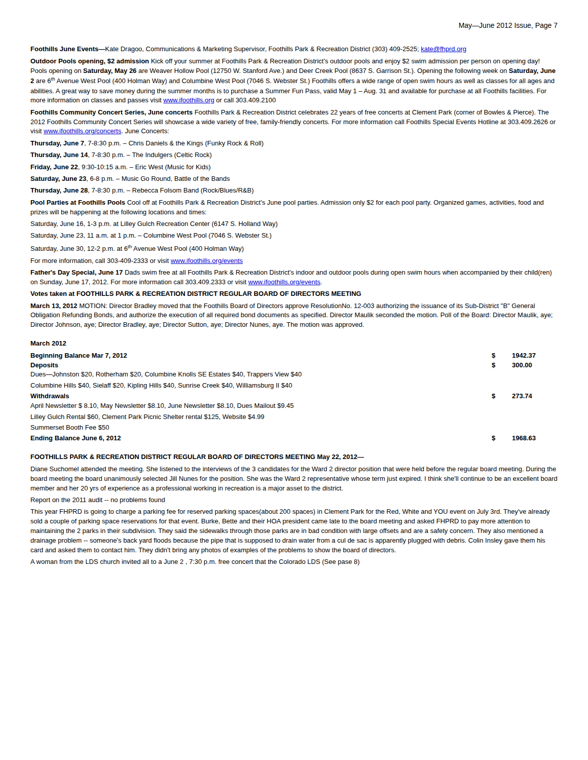May—June 2012 Issue, Page 7
Foothills June Events—Kate Dragoo, Communications & Marketing Supervisor, Foothills Park & Recreation District (303) 409-2525; kate@fhprd.org
Outdoor Pools opening, $2 admission Kick off your summer at Foothills Park & Recreation District's outdoor pools and enjoy $2 swim admission per person on opening day! Pools opening on Saturday, May 26 are Weaver Hollow Pool (12750 W. Stanford Ave.) and Deer Creek Pool (8637 S. Garrison St.). Opening the following week on Saturday, June 2 are 6th Avenue West Pool (400 Holman Way) and Columbine West Pool (7046 S. Webster St.) Foothills offers a wide range of open swim hours as well as classes for all ages and abilities. A great way to save money during the summer months is to purchase a Summer Fun Pass, valid May 1 – Aug. 31 and available for purchase at all Foothills facilities. For more information on classes and passes visit www.ifoothills.org or call 303.409.2100
Foothills Community Concert Series, June concerts Foothills Park & Recreation District celebrates 22 years of free concerts at Clement Park (corner of Bowles & Pierce). The 2012 Foothills Community Concert Series will showcase a wide variety of free, family-friendly concerts. For more information call Foothills Special Events Hotline at 303.409.2626 or visit www.ifoothills.org/concerts. June Concerts:
Thursday, June 7, 7-8:30 p.m. – Chris Daniels & the Kings (Funky Rock & Roll)
Thursday, June 14, 7-8:30 p.m. – The Indulgers (Celtic Rock)
Friday, June 22, 9:30-10:15 a.m. – Eric West (Music for Kids)
Saturday, June 23, 6-8 p.m. – Music Go Round, Battle of the Bands
Thursday, June 28, 7-8:30 p.m. – Rebecca Folsom Band (Rock/Blues/R&B)
Pool Parties at Foothills Pools Cool off at Foothills Park & Recreation District's June pool parties. Admission only $2 for each pool party. Organized games, activities, food and prizes will be happening at the following locations and times:
Saturday, June 16, 1-3 p.m. at Lilley Gulch Recreation Center (6147 S. Holland Way)
Saturday, June 23, 11 a.m. at 1 p.m. – Columbine West Pool (7046 S. Webster St.)
Saturday, June 30, 12-2 p.m. at 6th Avenue West Pool (400 Holman Way)
For more information, call 303-409-2333 or visit www.ifoothills.org/events
Father's Day Special, June 17 Dads swim free at all Foothills Park & Recreation District's indoor and outdoor pools during open swim hours when accompanied by their child(ren) on Sunday, June 17, 2012. For more information call 303.409.2333 or visit www.ifoothills.org/events.
Votes taken at FOOTHILLS PARK & RECREATION DISTRICT REGULAR BOARD OF DIRECTORS MEETING
March 13, 2012 MOTION: Director Bradley moved that the Foothills Board of Directors approve ResolutionNo. 12-003 authorizing the issuance of its Sub-District "B" General Obligation Refunding Bonds, and authorize the execution of all required bond documents as specified. Director Maulik seconded the motion. Poll of the Board: Director Maulik, aye; Director Johnson, aye; Director Bradley, aye; Director Sutton, aye; Director Nunes, aye. The motion was approved.
March 2012
Beginning Balance Mar 7, 2012 $ 1942.37
Deposits $ 300.00
Dues—Johnston $20, Rotherham $20, Columbine Knolls SE Estates $40, Trappers View $40
Columbine Hills $40, Sielaff $20, Kipling Hills $40, Sunrise Creek $40, Williamsburg II $40
Withdrawals $ 273.74
April Newsletter $ 8.10, May Newsletter $8.10, June Newsletter $8.10, Dues Mailout $9.45
Lilley Gulch Rental $60, Clement Park Picnic Shelter rental $125, Website $4.99
Summerset Booth Fee $50
Ending Balance June 6, 2012 $ 1968.63
FOOTHILLS PARK & RECREATION DISTRICT REGULAR BOARD OF DIRECTORS MEETING May 22, 2012—
Diane Suchomel attended the meeting. She listened to the interviews of the 3 candidates for the Ward 2 director position that were held before the regular board meeting. During the board meeting the board unanimously selected Jill Nunes for the position. She was the Ward 2 representative whose term just expired. I think she'll continue to be an excellent board member and her 20 yrs of experience as a professional working in recreation is a major asset to the district.
Report on the 2011 audit -- no problems found
This year FHPRD is going to charge a parking fee for reserved parking spaces(about 200 spaces) in Clement Park for the Red, White and YOU event on July 3rd. They've already sold a couple of parking space reservations for that event. Burke, Bette and their HOA president came late to the board meeting and asked FHPRD to pay more attention to maintaining the 2 parks in their subdivision. They said the sidewalks through those parks are in bad condition with large offsets and are a safety concern. They also mentioned a drainage problem -- someone's back yard floods because the pipe that is supposed to drain water from a cul de sac is apparently plugged with debris. Colin Insley gave them his card and asked them to contact him. They didn't bring any photos of examples of the problems to show the board of directors.
A woman from the LDS church invited all to a June 2 , 7:30 p.m. free concert that the Colorado LDS (See pase 8)